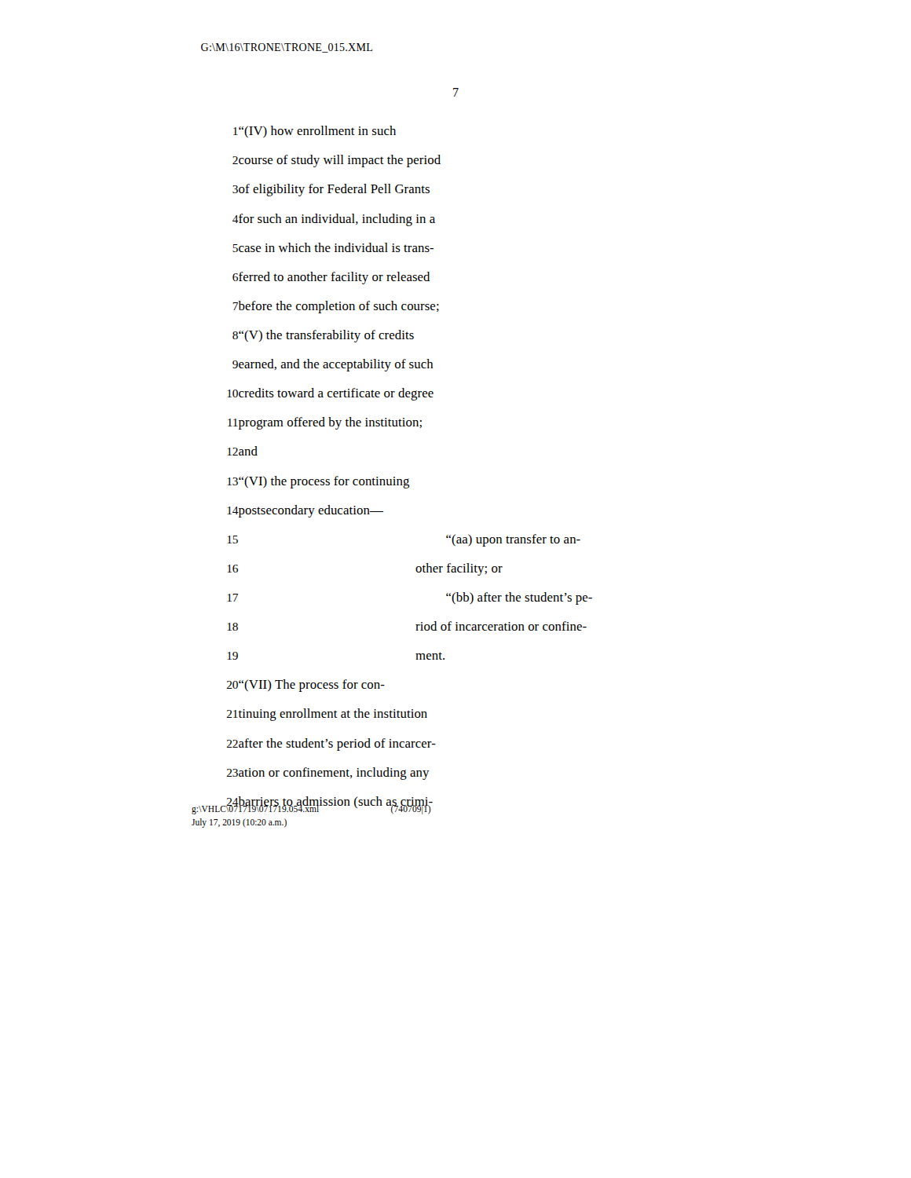G:\M\16\TRONE\TRONE_015.XML
7
| 1 | “(IV) how enrollment in such |
| 2 | course of study will impact the period |
| 3 | of eligibility for Federal Pell Grants |
| 4 | for such an individual, including in a |
| 5 | case in which the individual is trans- |
| 6 | ferred to another facility or released |
| 7 | before the completion of such course; |
| 8 | “(V) the transferability of credits |
| 9 | earned, and the acceptability of such |
| 10 | credits toward a certificate or degree |
| 11 | program offered by the institution; |
| 12 | and |
| 13 | “(VI) the process for continuing |
| 14 | postsecondary education— |
| 15 | “(aa) upon transfer to an- |
| 16 | other facility; or |
| 17 | “(bb) after the student’s pe- |
| 18 | riod of incarceration or confine- |
| 19 | ment. |
| 20 | “(VII) The process for con- |
| 21 | tinuing enrollment at the institution |
| 22 | after the student’s period of incarcer- |
| 23 | ation or confinement, including any |
| 24 | barriers to admission (such as crimi- |
g:\VHLC\071719\071719.054.xml (740709|1)
July 17, 2019 (10:20 a.m.)